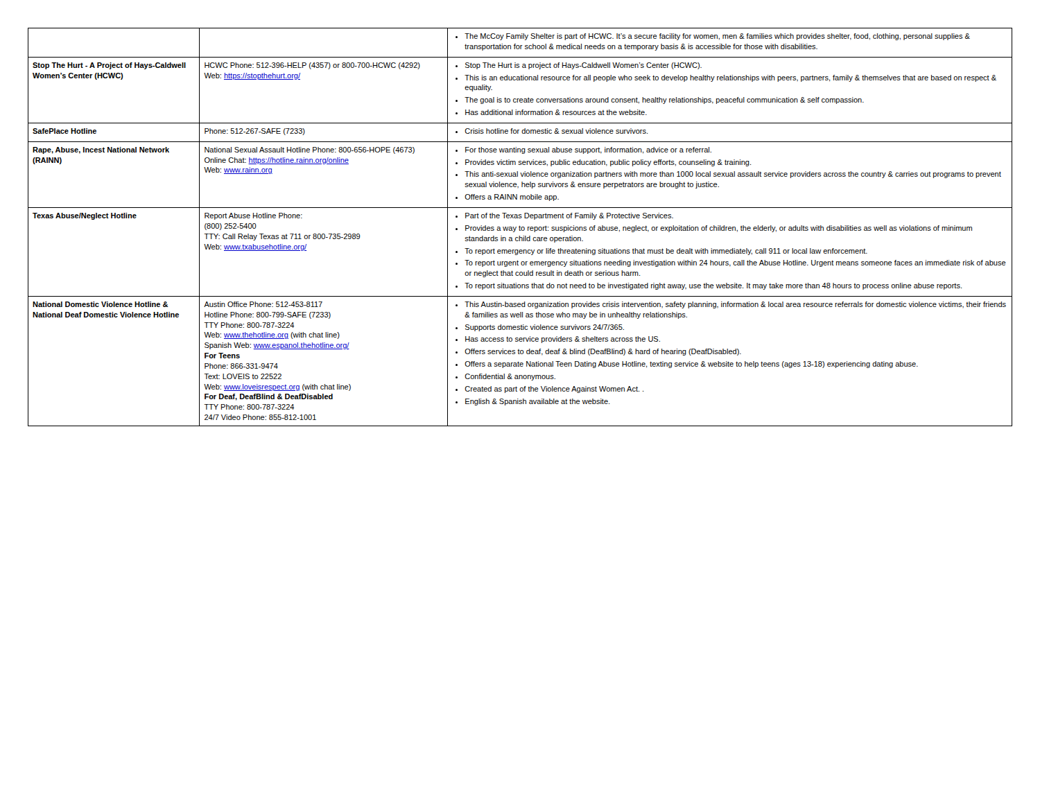| | | The McCoy Family Shelter is part of HCWC. It’s a secure facility for women, men & families which provides shelter, food, clothing, personal supplies & transportation for school & medical needs on a temporary basis & is accessible for those with disabilities. |
| Stop The Hurt - A Project of Hays-Caldwell Women’s Center (HCWC) | HCWC Phone: 512-396-HELP (4357) or 800-700-HCWC (4292) Web: https://stopthehurt.org/ | Stop The Hurt is a project of Hays-Caldwell Women’s Center (HCWC). This is an educational resource for all people who seek to develop healthy relationships with peers, partners, family & themselves that are based on respect & equality. The goal is to create conversations around consent, healthy relationships, peaceful communication & self compassion. Has additional information & resources at the website. |
| SafePlace Hotline | Phone: 512-267-SAFE (7233) | Crisis hotline for domestic & sexual violence survivors. |
| Rape, Abuse, Incest National Network (RAINN) | National Sexual Assault Hotline Phone: 800-656-HOPE (4673) Online Chat: https://hotline.rainn.org/online Web: www.rainn.org | For those wanting sexual abuse support, information, advice or a referral. Provides victim services, public education, public policy efforts, counseling & training. This anti-sexual violence organization partners with more than 1000 local sexual assault service providers across the country & carries out programs to prevent sexual violence, help survivors & ensure perpetrators are brought to justice. Offers a RAINN mobile app. |
| Texas Abuse/Neglect Hotline | Report Abuse Hotline Phone: (800) 252-5400 TTY: Call Relay Texas at 711 or 800-735-2989 Web: www.txabusehotline.org/ | Part of the Texas Department of Family & Protective Services. Provides a way to report: suspicions of abuse, neglect, or exploitation of children, the elderly, or adults with disabilities as well as violations of minimum standards in a child care operation. To report emergency or life threatening situations that must be dealt with immediately, call 911 or local law enforcement. To report urgent or emergency situations needing investigation within 24 hours, call the Abuse Hotline. Urgent means someone faces an immediate risk of abuse or neglect that could result in death or serious harm. To report situations that do not need to be investigated right away, use the website. It may take more than 48 hours to process online abuse reports. |
| National Domestic Violence Hotline & National Deaf Domestic Violence Hotline | Austin Office Phone: 512-453-8117 Hotline Phone: 800-799-SAFE (7233) TTY Phone: 800-787-3224 Web: www.thehotline.org (with chat line) Spanish Web: www.espanol.thehotline.org/ For Teens Phone: 866-331-9474 Text: LOVEIS to 22522 Web: www.loveisrespect.org (with chat line) For Deaf, DeafBlind & DeafDisabled TTY Phone: 800-787-3224 24/7 Video Phone: 855-812-1001 | This Austin-based organization provides crisis intervention, safety planning, information & local area resource referrals for domestic violence victims, their friends & families as well as those who may be in unhealthy relationships. Supports domestic violence survivors 24/7/365. Has access to service providers & shelters across the US. Offers services to deaf, deaf & blind (DeafBlind) & hard of hearing (DeafDisabled). Offers a separate National Teen Dating Abuse Hotline, texting service & website to help teens (ages 13-18) experiencing dating abuse. Confidential & anonymous. Created as part of the Violence Against Women Act. . English & Spanish available at the website. |